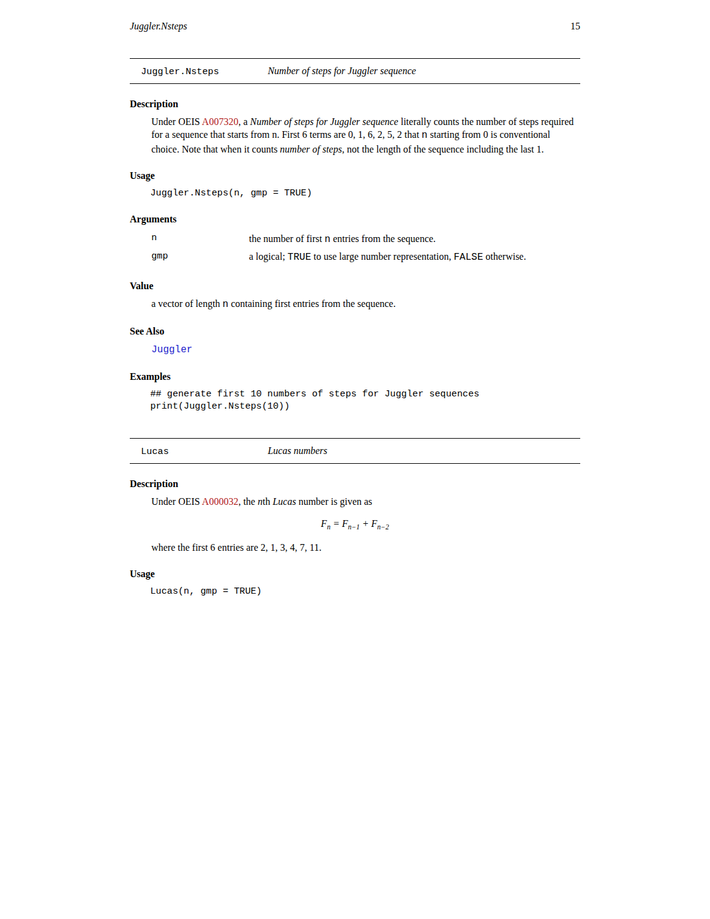Juggler.Nsteps 15
Juggler.Nsteps
Number of steps for Juggler sequence
Description
Under OEIS A007320, a Number of steps for Juggler sequence literally counts the number of steps required for a sequence that starts from n. First 6 terms are 0, 1, 6, 2, 5, 2 that n starting from 0 is conventional choice. Note that when it counts number of steps, not the length of the sequence including the last 1.
Usage
Juggler.Nsteps(n, gmp = TRUE)
Arguments
| n | the number of first n entries from the sequence. |
| gmp | a logical; TRUE to use large number representation, FALSE otherwise. |
Value
a vector of length n containing first entries from the sequence.
See Also
Juggler
Examples
## generate first 10 numbers of steps for Juggler sequences
print(Juggler.Nsteps(10))
Lucas
Lucas numbers
Description
Under OEIS A000032, the nth Lucas number is given as
Fn = Fn−1 + Fn−2
where the first 6 entries are 2, 1, 3, 4, 7, 11.
Usage
Lucas(n, gmp = TRUE)